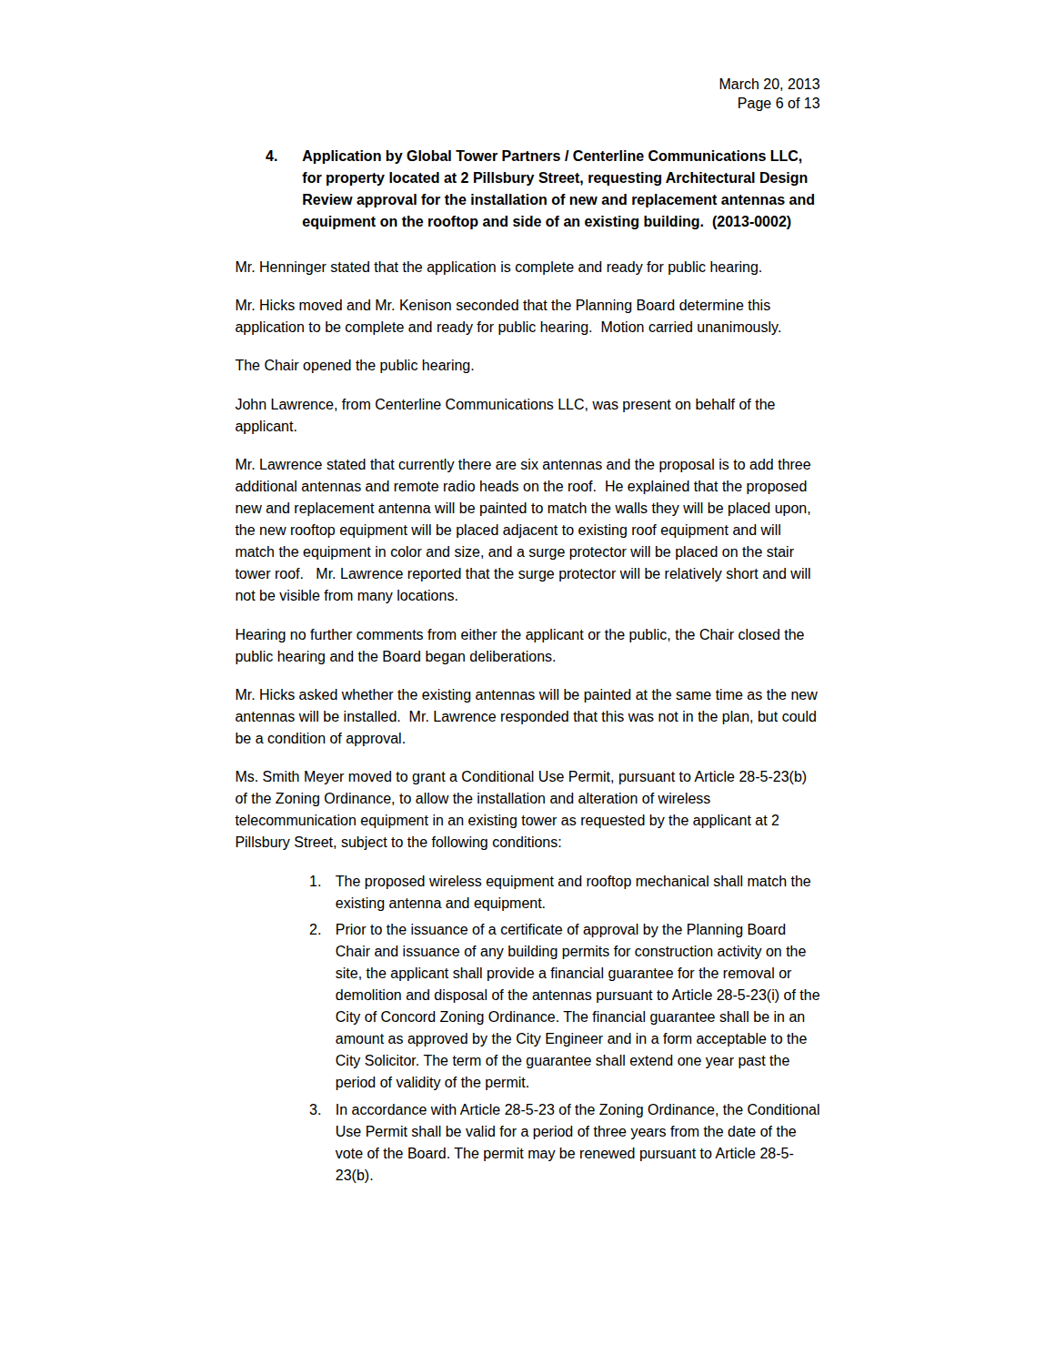March 20, 2013
Page 6 of 13
4.
Application by Global Tower Partners / Centerline Communications LLC, for property located at 2 Pillsbury Street, requesting Architectural Design Review approval for the installation of new and replacement antennas and equipment on the rooftop and side of an existing building. (2013-0002)
Mr. Henninger stated that the application is complete and ready for public hearing.
Mr. Hicks moved and Mr. Kenison seconded that the Planning Board determine this application to be complete and ready for public hearing. Motion carried unanimously.
The Chair opened the public hearing.
John Lawrence, from Centerline Communications LLC, was present on behalf of the applicant.
Mr. Lawrence stated that currently there are six antennas and the proposal is to add three additional antennas and remote radio heads on the roof. He explained that the proposed new and replacement antenna will be painted to match the walls they will be placed upon, the new rooftop equipment will be placed adjacent to existing roof equipment and will match the equipment in color and size, and a surge protector will be placed on the stair tower roof. Mr. Lawrence reported that the surge protector will be relatively short and will not be visible from many locations.
Hearing no further comments from either the applicant or the public, the Chair closed the public hearing and the Board began deliberations.
Mr. Hicks asked whether the existing antennas will be painted at the same time as the new antennas will be installed. Mr. Lawrence responded that this was not in the plan, but could be a condition of approval.
Ms. Smith Meyer moved to grant a Conditional Use Permit, pursuant to Article 28-5-23(b) of the Zoning Ordinance, to allow the installation and alteration of wireless telecommunication equipment in an existing tower as requested by the applicant at 2 Pillsbury Street, subject to the following conditions:
The proposed wireless equipment and rooftop mechanical shall match the existing antenna and equipment.
Prior to the issuance of a certificate of approval by the Planning Board Chair and issuance of any building permits for construction activity on the site, the applicant shall provide a financial guarantee for the removal or demolition and disposal of the antennas pursuant to Article 28-5-23(i) of the City of Concord Zoning Ordinance. The financial guarantee shall be in an amount as approved by the City Engineer and in a form acceptable to the City Solicitor. The term of the guarantee shall extend one year past the period of validity of the permit.
In accordance with Article 28-5-23 of the Zoning Ordinance, the Conditional Use Permit shall be valid for a period of three years from the date of the vote of the Board. The permit may be renewed pursuant to Article 28-5-23(b).